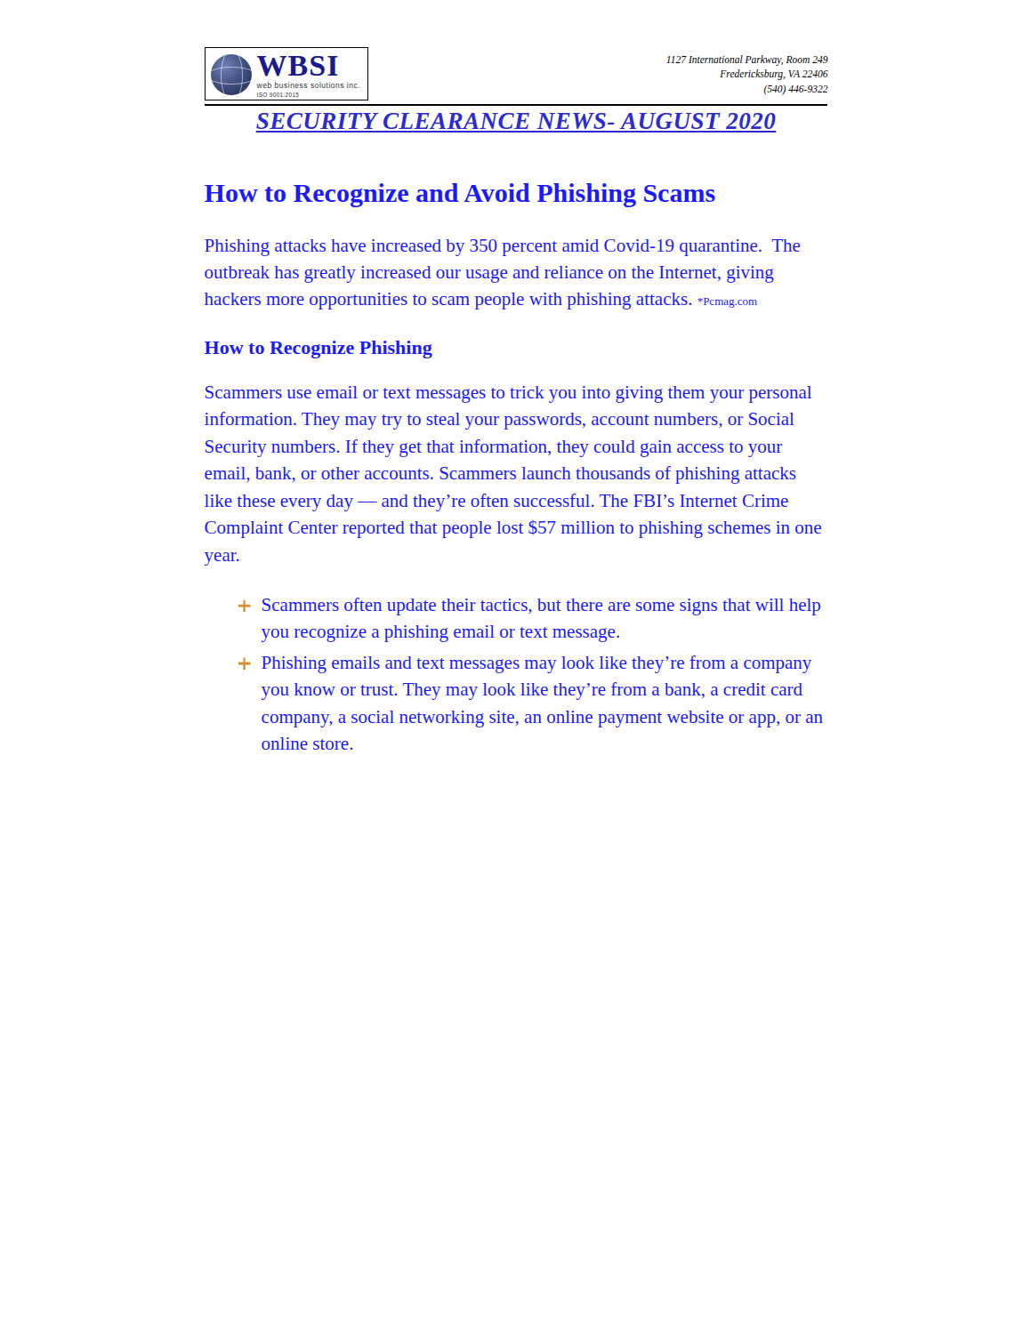WBSI web business solutions inc. ISO 9001:2015
1127 International Parkway, Room 249
Fredericksburg, VA 22406
(540) 446-9322
SECURITY CLEARANCE NEWS- AUGUST 2020
How to Recognize and Avoid Phishing Scams
Phishing attacks have increased by 350 percent amid Covid-19 quarantine. The outbreak has greatly increased our usage and reliance on the Internet, giving hackers more opportunities to scam people with phishing attacks. *Pcmag.com
How to Recognize Phishing
Scammers use email or text messages to trick you into giving them your personal information. They may try to steal your passwords, account numbers, or Social Security numbers. If they get that information, they could gain access to your email, bank, or other accounts. Scammers launch thousands of phishing attacks like these every day — and they’re often successful. The FBI’s Internet Crime Complaint Center reported that people lost $57 million to phishing schemes in one year.
Scammers often update their tactics, but there are some signs that will help you recognize a phishing email or text message.
Phishing emails and text messages may look like they’re from a company you know or trust. They may look like they’re from a bank, a credit card company, a social networking site, an online payment website or app, or an online store.